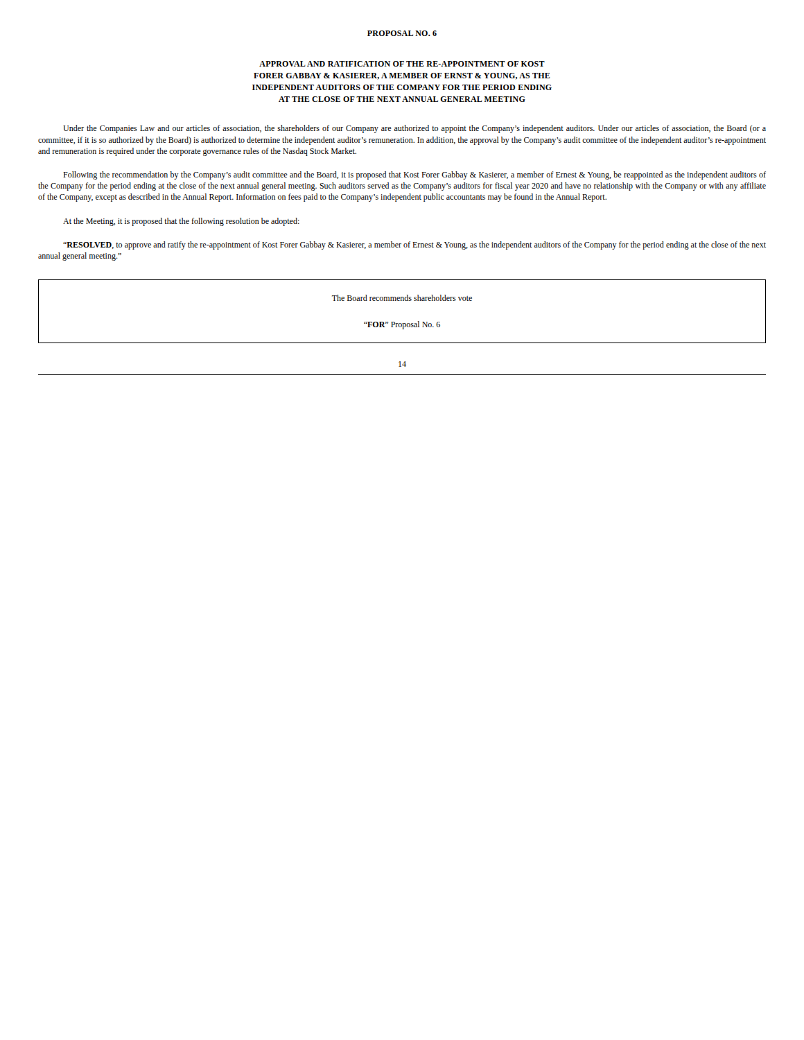PROPOSAL NO. 6
APPROVAL AND RATIFICATION OF THE RE-APPOINTMENT OF KOST
FORER GABBAY & KASIERER, A MEMBER OF ERNST & YOUNG, AS THE
INDEPENDENT AUDITORS OF THE COMPANY FOR THE PERIOD ENDING
AT THE CLOSE OF THE NEXT ANNUAL GENERAL MEETING
Under the Companies Law and our articles of association, the shareholders of our Company are authorized to appoint the Company’s independent auditors. Under our articles of association, the Board (or a committee, if it is so authorized by the Board) is authorized to determine the independent auditor’s remuneration. In addition, the approval by the Company’s audit committee of the independent auditor’s re-appointment and remuneration is required under the corporate governance rules of the Nasdaq Stock Market.
Following the recommendation by the Company’s audit committee and the Board, it is proposed that Kost Forer Gabbay & Kasierer, a member of Ernest & Young, be reappointed as the independent auditors of the Company for the period ending at the close of the next annual general meeting. Such auditors served as the Company’s auditors for fiscal year 2020 and have no relationship with the Company or with any affiliate of the Company, except as described in the Annual Report. Information on fees paid to the Company’s independent public accountants may be found in the Annual Report.
At the Meeting, it is proposed that the following resolution be adopted:
“RESOLVED, to approve and ratify the re-appointment of Kost Forer Gabbay & Kasierer, a member of Ernest & Young, as the independent auditors of the Company for the period ending at the close of the next annual general meeting.”
The Board recommends shareholders vote
“FOR” Proposal No. 6
14